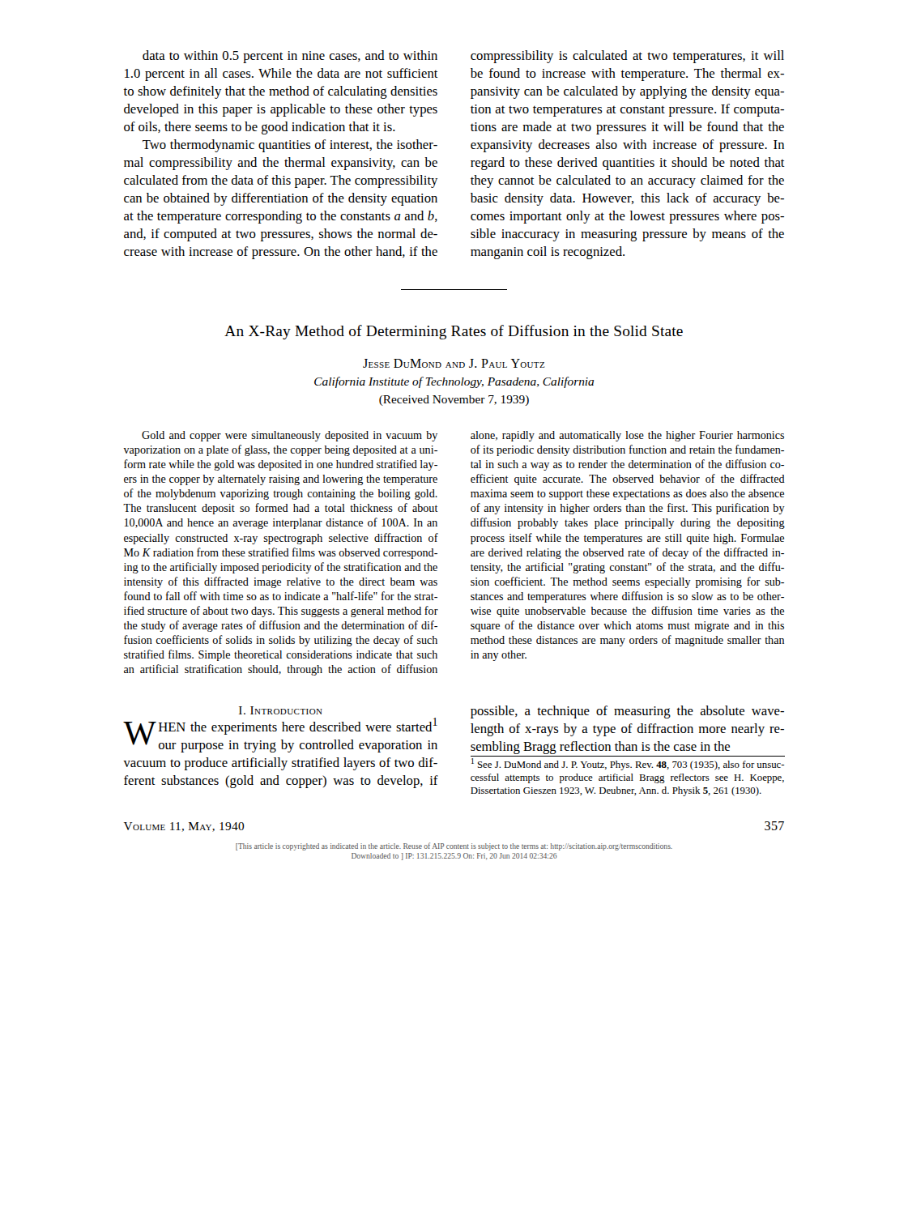data to within 0.5 percent in nine cases, and to within 1.0 percent in all cases. While the data are not sufficient to show definitely that the method of calculating densities developed in this paper is applicable to these other types of oils, there seems to be good indication that it is.
Two thermodynamic quantities of interest, the isothermal compressibility and the thermal expansivity, can be calculated from the data of this paper. The compressibility can be obtained by differentiation of the density equation at the temperature corresponding to the constants a and b, and, if computed at two pressures, shows the normal decrease with increase of pressure. On the other hand, if the compressibility is calculated at two temperatures, it will be found to increase with temperature. The thermal expansivity can be calculated by applying the density equation at two temperatures at constant pressure. If computations are made at two pressures it will be found that the expansivity decreases also with increase of pressure. In regard to these derived quantities it should be noted that they cannot be calculated to an accuracy claimed for the basic density data. However, this lack of accuracy becomes important only at the lowest pressures where possible inaccuracy in measuring pressure by means of the manganin coil is recognized.
An X-Ray Method of Determining Rates of Diffusion in the Solid State
Jesse DuMond and J. Paul Youtz
California Institute of Technology, Pasadena, California
(Received November 7, 1939)
Gold and copper were simultaneously deposited in vacuum by vaporization on a plate of glass, the copper being deposited at a uniform rate while the gold was deposited in one hundred stratified layers in the copper by alternately raising and lowering the temperature of the molybdenum vaporizing trough containing the boiling gold. The translucent deposit so formed had a total thickness of about 10,000A and hence an average interplanar distance of 100A. In an especially constructed x-ray spectrograph selective diffraction of Mo K radiation from these stratified films was observed corresponding to the artificially imposed periodicity of the stratification and the intensity of this diffracted image relative to the direct beam was found to fall off with time so as to indicate a "half-life" for the stratified structure of about two days. This suggests a general method for the study of average rates of diffusion and the determination of diffusion coefficients of solids in solids by utilizing the decay of such stratified films. Simple theoretical considerations indicate that such an artificial stratification should, through the action of diffusion alone, rapidly and automatically lose the higher Fourier harmonics of its periodic density distribution function and retain the fundamental in such a way as to render the determination of the diffusion coefficient quite accurate. The observed behavior of the diffracted maxima seem to support these expectations as does also the absence of any intensity in higher orders than the first. This purification by diffusion probably takes place principally during the depositing process itself while the temperatures are still quite high. Formulae are derived relating the observed rate of decay of the diffracted intensity, the artificial "grating constant" of the strata, and the diffusion coefficient. The method seems especially promising for substances and temperatures where diffusion is so slow as to be otherwise quite unobservable because the diffusion time varies as the square of the distance over which atoms must migrate and in this method these distances are many orders of magnitude smaller than in any other.
I. Introduction
WHEN the experiments here described were started1 our purpose in trying by controlled evaporation in vacuum to produce artificially stratified layers of two different substances (gold and copper) was to develop, if possible, a technique of measuring the absolute wave-length of x-rays by a type of diffraction more nearly resembling Bragg reflection than is the case in the
1 See J. DuMond and J. P. Youtz, Phys. Rev. 48, 703 (1935), also for unsuccessful attempts to produce artificial Bragg reflectors see H. Koeppe, Dissertation Gieszen 1923, W. Deubner, Ann. d. Physik 5, 261 (1930).
Volume 11, May, 1940 357
[This article is copyrighted as indicated in the article. Reuse of AIP content is subject to the terms at: http://scitation.aip.org/termsconditions. Downloaded to ] IP: 131.215.225.9 On: Fri, 20 Jun 2014 02:34:26